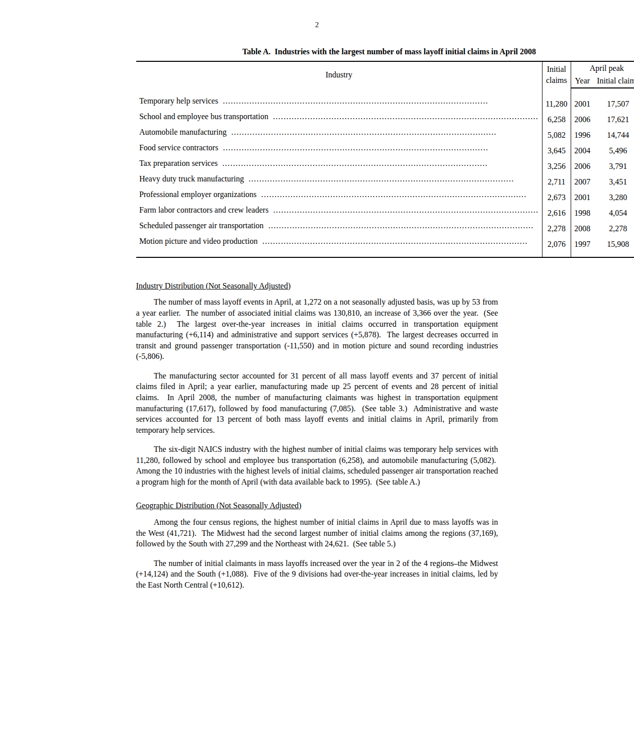2
Table A. Industries with the largest number of mass layoff initial claims in April 2008
| Industry | Initial claims | April peak |
| --- | --- | --- |
| Year | Initial claims |
| Temporary help services | 11,280 | 2001 | 17,507 |
| School and employee bus transportation | 6,258 | 2006 | 17,621 |
| Automobile manufacturing | 5,082 | 1996 | 14,744 |
| Food service contractors | 3,645 | 2004 | 5,496 |
| Tax preparation services | 3,256 | 2006 | 3,791 |
| Heavy duty truck manufacturing | 2,711 | 2007 | 3,451 |
| Professional employer organizations | 2,673 | 2001 | 3,280 |
| Farm labor contractors and crew leaders | 2,616 | 1998 | 4,054 |
| Scheduled passenger air transportation | 2,278 | 2008 | 2,278 |
| Motion picture and video production | 2,076 | 1997 | 15,908 |
Industry Distribution (Not Seasonally Adjusted)
The number of mass layoff events in April, at 1,272 on a not seasonally adjusted basis, was up by 53 from a year earlier. The number of associated initial claims was 130,810, an increase of 3,366 over the year. (See table 2.) The largest over-the-year increases in initial claims occurred in transportation equipment manufacturing (+6,114) and administrative and support services (+5,878). The largest decreases occurred in transit and ground passenger transportation (-11,550) and in motion picture and sound recording industries (-5,806).
The manufacturing sector accounted for 31 percent of all mass layoff events and 37 percent of initial claims filed in April; a year earlier, manufacturing made up 25 percent of events and 28 percent of initial claims. In April 2008, the number of manufacturing claimants was highest in transportation equipment manufacturing (17,617), followed by food manufacturing (7,085). (See table 3.) Administrative and waste services accounted for 13 percent of both mass layoff events and initial claims in April, primarily from temporary help services.
The six-digit NAICS industry with the highest number of initial claims was temporary help services with 11,280, followed by school and employee bus transportation (6,258), and automobile manufacturing (5,082). Among the 10 industries with the highest levels of initial claims, scheduled passenger air transportation reached a program high for the month of April (with data available back to 1995). (See table A.)
Geographic Distribution (Not Seasonally Adjusted)
Among the four census regions, the highest number of initial claims in April due to mass layoffs was in the West (41,721). The Midwest had the second largest number of initial claims among the regions (37,169), followed by the South with 27,299 and the Northeast with 24,621. (See table 5.)
The number of initial claimants in mass layoffs increased over the year in 2 of the 4 regions–the Midwest (+14,124) and the South (+1,088). Five of the 9 divisions had over-the-year increases in initial claims, led by the East North Central (+10,612).